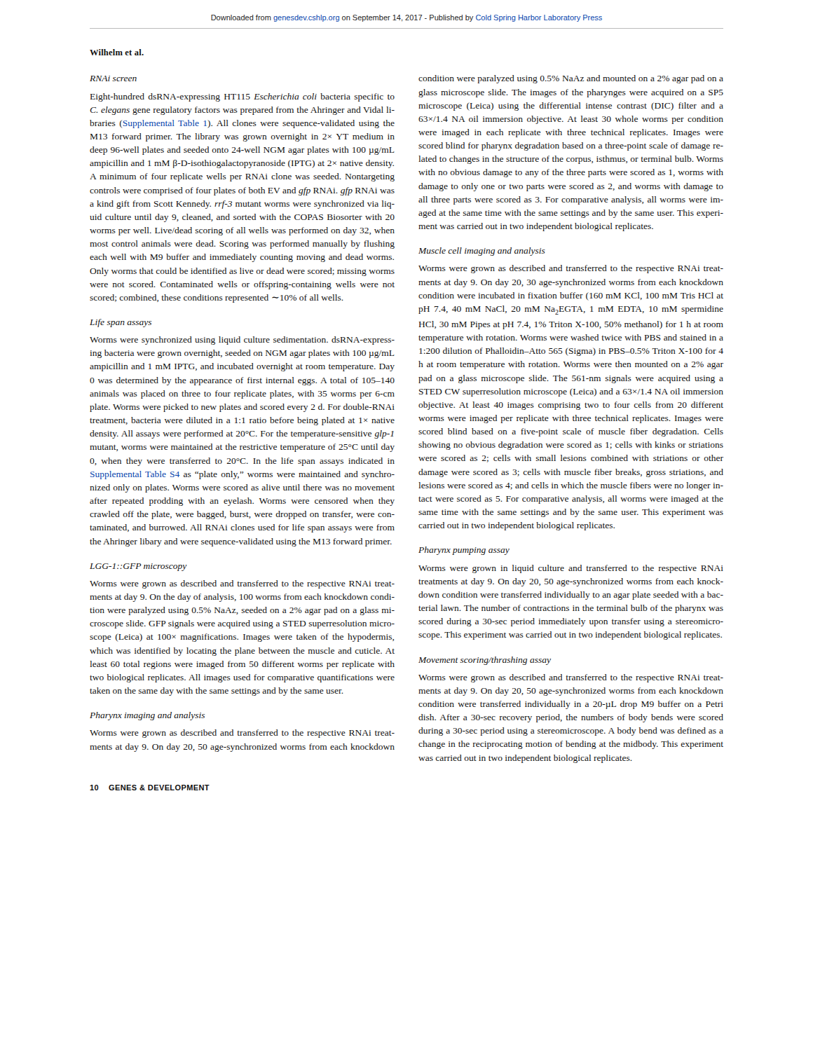Downloaded from genesdev.cshlp.org on September 14, 2017 - Published by Cold Spring Harbor Laboratory Press
Wilhelm et al.
RNAi screen
Eight-hundred dsRNA-expressing HT115 Escherichia coli bacteria specific to C. elegans gene regulatory factors was prepared from the Ahringer and Vidal libraries (Supplemental Table 1). All clones were sequence-validated using the M13 forward primer. The library was grown overnight in 2× YT medium in deep 96-well plates and seeded onto 24-well NGM agar plates with 100 µg/mL ampicillin and 1 mM β-D-isothiogalactopyranoside (IPTG) at 2× native density. A minimum of four replicate wells per RNAi clone was seeded. Nontargeting controls were comprised of four plates of both EV and gfp RNAi. gfp RNAi was a kind gift from Scott Kennedy. rrf-3 mutant worms were synchronized via liquid culture until day 9, cleaned, and sorted with the COPAS Biosorter with 20 worms per well. Live/dead scoring of all wells was performed on day 32, when most control animals were dead. Scoring was performed manually by flushing each well with M9 buffer and immediately counting moving and dead worms. Only worms that could be identified as live or dead were scored; missing worms were not scored. Contaminated wells or offspring-containing wells were not scored; combined, these conditions represented ∼10% of all wells.
Life span assays
Worms were synchronized using liquid culture sedimentation. dsRNA-expressing bacteria were grown overnight, seeded on NGM agar plates with 100 µg/mL ampicillin and 1 mM IPTG, and incubated overnight at room temperature. Day 0 was determined by the appearance of first internal eggs. A total of 105–140 animals was placed on three to four replicate plates, with 35 worms per 6-cm plate. Worms were picked to new plates and scored every 2 d. For double-RNAi treatment, bacteria were diluted in a 1:1 ratio before being plated at 1× native density. All assays were performed at 20°C. For the temperature-sensitive glp-1 mutant, worms were maintained at the restrictive temperature of 25°C until day 0, when they were transferred to 20°C. In the life span assays indicated in Supplemental Table S4 as “plate only,” worms were maintained and synchronized only on plates. Worms were scored as alive until there was no movement after repeated prodding with an eyelash. Worms were censored when they crawled off the plate, were bagged, burst, were dropped on transfer, were contaminated, and burrowed. All RNAi clones used for life span assays were from the Ahringer libary and were sequence-validated using the M13 forward primer.
LGG-1::GFP microscopy
Worms were grown as described and transferred to the respective RNAi treatments at day 9. On the day of analysis, 100 worms from each knockdown condition were paralyzed using 0.5% NaAz, seeded on a 2% agar pad on a glass microscope slide. GFP signals were acquired using a STED superresolution microscope (Leica) at 100× magnifications. Images were taken of the hypodermis, which was identified by locating the plane between the muscle and cuticle. At least 60 total regions were imaged from 50 different worms per replicate with two biological replicates. All images used for comparative quantifications were taken on the same day with the same settings and by the same user.
Pharynx imaging and analysis
Worms were grown as described and transferred to the respective RNAi treatments at day 9. On day 20, 50 age-synchronized worms from each knockdown condition were paralyzed using 0.5% NaAz and mounted on a 2% agar pad on a glass microscope slide. The images of the pharynges were acquired on a SP5 microscope (Leica) using the differential intense contrast (DIC) filter and a 63×/1.4 NA oil immersion objective. At least 30 whole worms per condition were imaged in each replicate with three technical replicates. Images were scored blind for pharynx degradation based on a three-point scale of damage related to changes in the structure of the corpus, isthmus, or terminal bulb. Worms with no obvious damage to any of the three parts were scored as 1, worms with damage to only one or two parts were scored as 2, and worms with damage to all three parts were scored as 3. For comparative analysis, all worms were imaged at the same time with the same settings and by the same user. This experiment was carried out in two independent biological replicates.
Muscle cell imaging and analysis
Worms were grown as described and transferred to the respective RNAi treatments at day 9. On day 20, 30 age-synchronized worms from each knockdown condition were incubated in fixation buffer (160 mM KCl, 100 mM Tris HCl at pH 7.4, 40 mM NaCl, 20 mM Na2EGTA, 1 mM EDTA, 10 mM spermidine HCl, 30 mM Pipes at pH 7.4, 1% Triton X-100, 50% methanol) for 1 h at room temperature with rotation. Worms were washed twice with PBS and stained in a 1:200 dilution of Phalloidin–Atto 565 (Sigma) in PBS–0.5% Triton X-100 for 4 h at room temperature with rotation. Worms were then mounted on a 2% agar pad on a glass microscope slide. The 561-nm signals were acquired using a STED CW superresolution microscope (Leica) and a 63×/1.4 NA oil immersion objective. At least 40 images comprising two to four cells from 20 different worms were imaged per replicate with three technical replicates. Images were scored blind based on a five-point scale of muscle fiber degradation. Cells showing no obvious degradation were scored as 1; cells with kinks or striations were scored as 2; cells with small lesions combined with striations or other damage were scored as 3; cells with muscle fiber breaks, gross striations, and lesions were scored as 4; and cells in which the muscle fibers were no longer intact were scored as 5. For comparative analysis, all worms were imaged at the same time with the same settings and by the same user. This experiment was carried out in two independent biological replicates.
Pharynx pumping assay
Worms were grown in liquid culture and transferred to the respective RNAi treatments at day 9. On day 20, 50 age-synchronized worms from each knockdown condition were transferred individually to an agar plate seeded with a bacterial lawn. The number of contractions in the terminal bulb of the pharynx was scored during a 30-sec period immediately upon transfer using a stereomicroscope. This experiment was carried out in two independent biological replicates.
Movement scoring/thrashing assay
Worms were grown as described and transferred to the respective RNAi treatments at day 9. On day 20, 50 age-synchronized worms from each knockdown condition were transferred individually in a 20-µL drop M9 buffer on a Petri dish. After a 30-sec recovery period, the numbers of body bends were scored during a 30-sec period using a stereomicroscope. A body bend was defined as a change in the reciprocating motion of bending at the midbody. This experiment was carried out in two independent biological replicates.
10 GENES & DEVELOPMENT